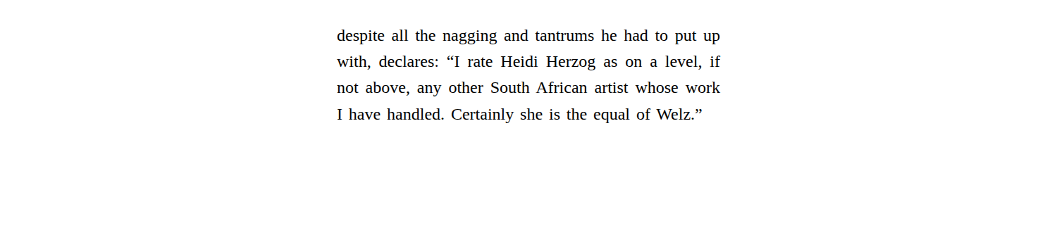despite all the nagging and tantrums he had to put up with, declares: “I rate Heidi Herzog as on a level, if not above, any other South African artist whose work I have handled. Certainly she is the equal of Welz.”